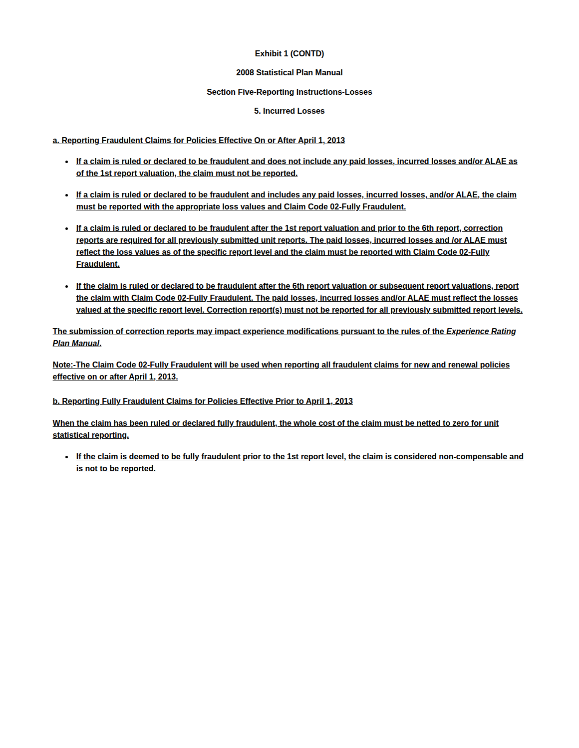Exhibit 1 (CONTD)
2008 Statistical Plan Manual
Section Five-Reporting Instructions-Losses
5. Incurred Losses
a. Reporting Fraudulent Claims for Policies Effective On or After April 1, 2013
If a claim is ruled or declared to be fraudulent and does not include any paid losses, incurred losses and/or ALAE as of the 1st report valuation, the claim must not be reported.
If a claim is ruled or declared to be fraudulent and includes any paid losses, incurred losses, and/or ALAE, the claim must be reported with the appropriate loss values and Claim Code 02-Fully Fraudulent.
If a claim is ruled or declared to be fraudulent after the 1st report valuation and prior to the 6th report, correction reports are required for all previously submitted unit reports. The paid losses, incurred losses and /or ALAE must reflect the loss values as of the specific report level and the claim must be reported with Claim Code 02-Fully Fraudulent.
If the claim is ruled or declared to be fraudulent after the 6th report valuation or subsequent report valuations, report the claim with Claim Code 02-Fully Fraudulent. The paid losses, incurred losses and/or ALAE must reflect the losses valued at the specific report level. Correction report(s) must not be reported for all previously submitted report levels.
The submission of correction reports may impact experience modifications pursuant to the rules of the Experience Rating Plan Manual.
Note:-The Claim Code 02-Fully Fraudulent will be used when reporting all fraudulent claims for new and renewal policies effective on or after April 1, 2013.
b. Reporting Fully Fraudulent Claims for Policies Effective Prior to April 1, 2013
When the claim has been ruled or declared fully fraudulent, the whole cost of the claim must be netted to zero for unit statistical reporting.
If the claim is deemed to be fully fraudulent prior to the 1st report level, the claim is considered non-compensable and is not to be reported.